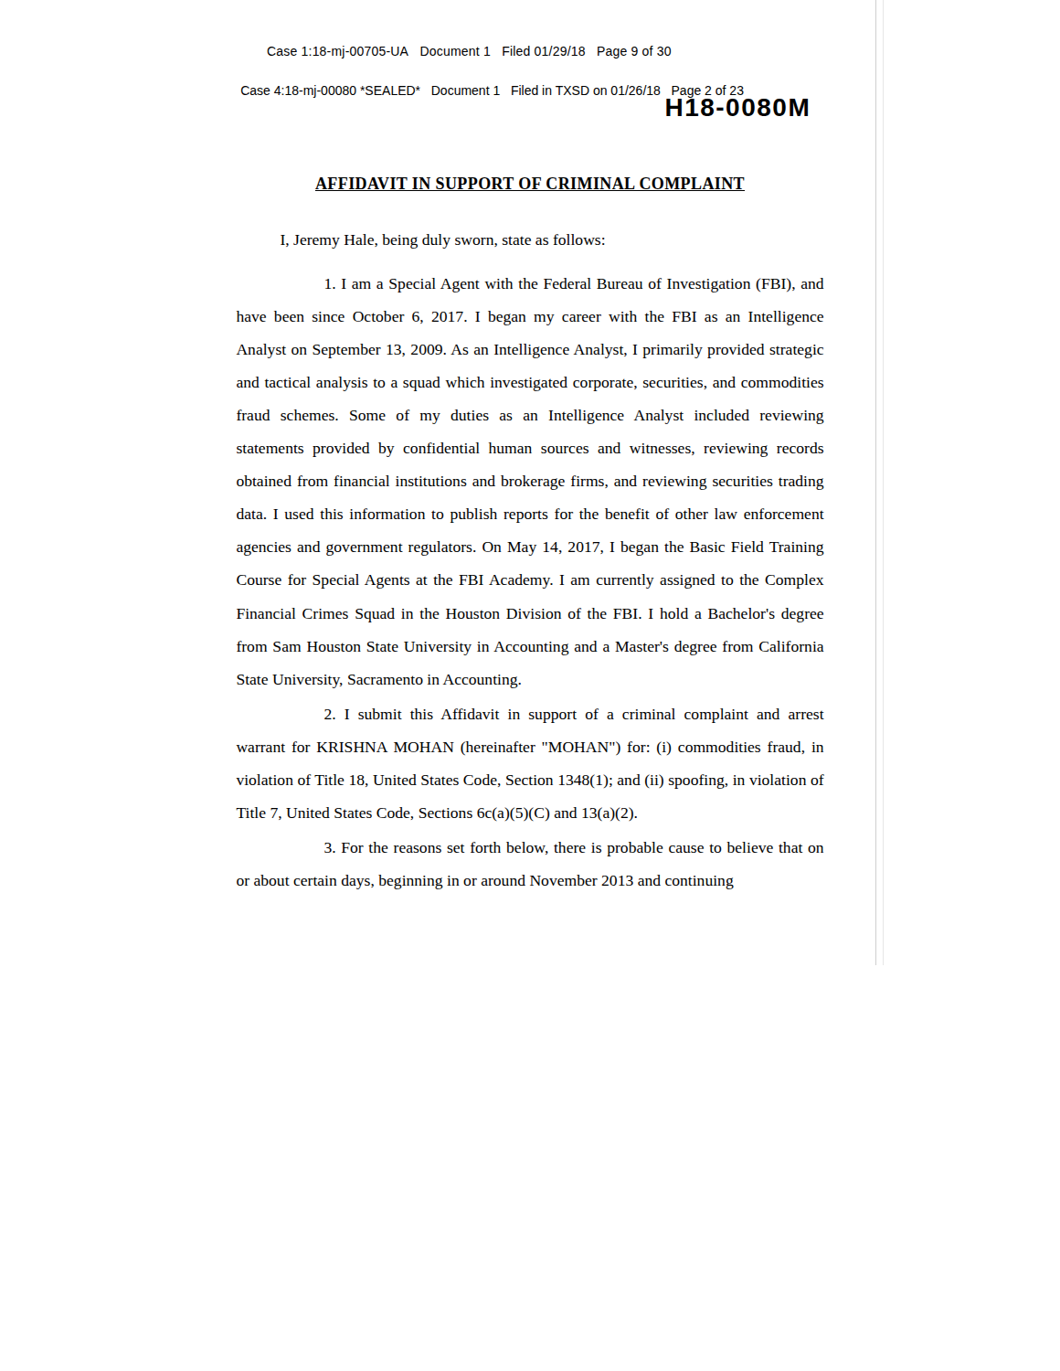Case 1:18-mj-00705-UA Document 1 Filed 01/29/18 Page 9 of 30
Case 4:18-mj-00080 *SEALED* Document 1 Filed in TXSD on 01/26/18 Page 2 of 23
H18-0080M
AFFIDAVIT IN SUPPORT OF CRIMINAL COMPLAINT
I, Jeremy Hale, being duly sworn, state as follows:
1. I am a Special Agent with the Federal Bureau of Investigation (FBI), and have been since October 6, 2017. I began my career with the FBI as an Intelligence Analyst on September 13, 2009. As an Intelligence Analyst, I primarily provided strategic and tactical analysis to a squad which investigated corporate, securities, and commodities fraud schemes. Some of my duties as an Intelligence Analyst included reviewing statements provided by confidential human sources and witnesses, reviewing records obtained from financial institutions and brokerage firms, and reviewing securities trading data. I used this information to publish reports for the benefit of other law enforcement agencies and government regulators. On May 14, 2017, I began the Basic Field Training Course for Special Agents at the FBI Academy. I am currently assigned to the Complex Financial Crimes Squad in the Houston Division of the FBI. I hold a Bachelor's degree from Sam Houston State University in Accounting and a Master's degree from California State University, Sacramento in Accounting.
2. I submit this Affidavit in support of a criminal complaint and arrest warrant for KRISHNA MOHAN (hereinafter "MOHAN") for: (i) commodities fraud, in violation of Title 18, United States Code, Section 1348(1); and (ii) spoofing, in violation of Title 7, United States Code, Sections 6c(a)(5)(C) and 13(a)(2).
3. For the reasons set forth below, there is probable cause to believe that on or about certain days, beginning in or around November 2013 and continuing